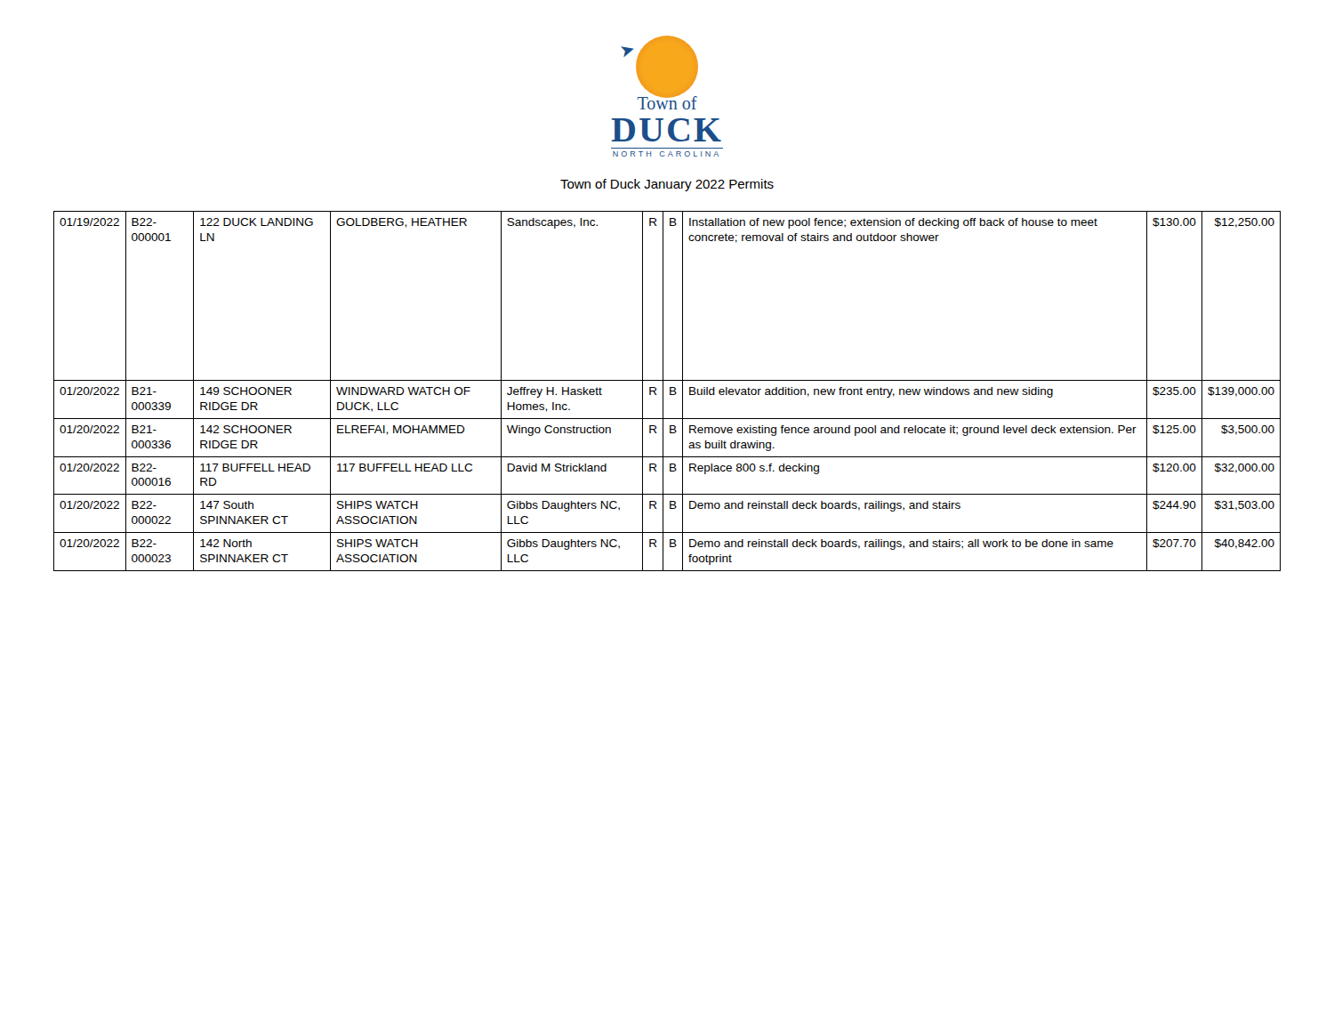➤
Town of
DUCK
NORTH CAROLINA
Town of Duck January 2022 Permits
| 01/19/2022 | B22-000001 | 122 DUCK LANDING LN | GOLDBERG, HEATHER | Sandscapes, Inc. | R | B | Installation of new pool fence; extension of decking off back of house to meet concrete; removal of stairs and outdoor shower | $130.00 | $12,250.00 |
| 01/20/2022 | B21-000339 | 149 SCHOONER RIDGE DR | WINDWARD WATCH OF DUCK, LLC | Jeffrey H. Haskett Homes, Inc. | R | B | Build elevator addition, new front entry, new windows and new siding | $235.00 | $139,000.00 |
| 01/20/2022 | B21-000336 | 142 SCHOONER RIDGE DR | ELREFAI, MOHAMMED | Wingo Construction | R | B | Remove existing fence around pool and relocate it; ground level deck extension. Per as built drawing. | $125.00 | $3,500.00 |
| 01/20/2022 | B22-000016 | 117 BUFFELL HEAD RD | 117 BUFFELL HEAD LLC | David M Strickland | R | B | Replace 800 s.f. decking | $120.00 | $32,000.00 |
| 01/20/2022 | B22-000022 | 147 South SPINNAKER CT | SHIPS WATCH ASSOCIATION | Gibbs Daughters NC, LLC | R | B | Demo and reinstall deck boards, railings, and stairs | $244.90 | $31,503.00 |
| 01/20/2022 | B22-000023 | 142 North SPINNAKER CT | SHIPS WATCH ASSOCIATION | Gibbs Daughters NC, LLC | R | B | Demo and reinstall deck boards, railings, and stairs; all work to be done in same footprint | $207.70 | $40,842.00 |